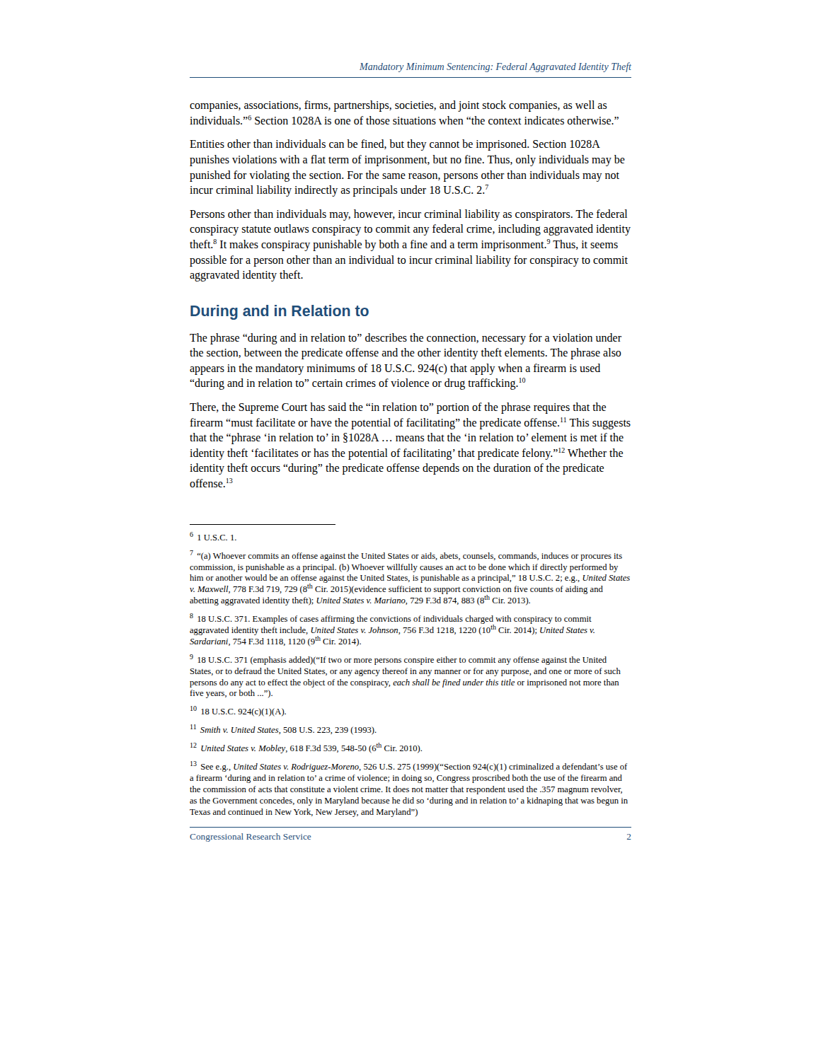Mandatory Minimum Sentencing: Federal Aggravated Identity Theft
companies, associations, firms, partnerships, societies, and joint stock companies, as well as individuals.”6 Section 1028A is one of those situations when “the context indicates otherwise.”
Entities other than individuals can be fined, but they cannot be imprisoned. Section 1028A punishes violations with a flat term of imprisonment, but no fine. Thus, only individuals may be punished for violating the section. For the same reason, persons other than individuals may not incur criminal liability indirectly as principals under 18 U.S.C. 2.7
Persons other than individuals may, however, incur criminal liability as conspirators. The federal conspiracy statute outlaws conspiracy to commit any federal crime, including aggravated identity theft.8 It makes conspiracy punishable by both a fine and a term imprisonment.9 Thus, it seems possible for a person other than an individual to incur criminal liability for conspiracy to commit aggravated identity theft.
During and in Relation to
The phrase “during and in relation to” describes the connection, necessary for a violation under the section, between the predicate offense and the other identity theft elements. The phrase also appears in the mandatory minimums of 18 U.S.C. 924(c) that apply when a firearm is used “during and in relation to” certain crimes of violence or drug trafficking.10
There, the Supreme Court has said the “in relation to” portion of the phrase requires that the firearm “must facilitate or have the potential of facilitating” the predicate offense.11 This suggests that the “phrase ‘in relation to’ in §1028A … means that the ‘in relation to’ element is met if the identity theft ‘facilitates or has the potential of facilitating’ that predicate felony.”12 Whether the identity theft occurs “during” the predicate offense depends on the duration of the predicate offense.13
6 1 U.S.C. 1.
7 “(a) Whoever commits an offense against the United States or aids, abets, counsels, commands, induces or procures its commission, is punishable as a principal. (b) Whoever willfully causes an act to be done which if directly performed by him or another would be an offense against the United States, is punishable as a principal,” 18 U.S.C. 2; e.g., United States v. Maxwell, 778 F.3d 719, 729 (8th Cir. 2015)(evidence sufficient to support conviction on five counts of aiding and abetting aggravated identity theft); United States v. Mariano, 729 F.3d 874, 883 (8th Cir. 2013).
8 18 U.S.C. 371. Examples of cases affirming the convictions of individuals charged with conspiracy to commit aggravated identity theft include, United States v. Johnson, 756 F.3d 1218, 1220 (10th Cir. 2014); United States v. Sardariani, 754 F.3d 1118, 1120 (9th Cir. 2014).
9 18 U.S.C. 371 (emphasis added)(“If two or more persons conspire either to commit any offense against the United States, or to defraud the United States, or any agency thereof in any manner or for any purpose, and one or more of such persons do any act to effect the object of the conspiracy, each shall be fined under this title or imprisoned not more than five years, or both ...”).
10 18 U.S.C. 924(c)(1)(A).
11 Smith v. United States, 508 U.S. 223, 239 (1993).
12 United States v. Mobley, 618 F.3d 539, 548-50 (6th Cir. 2010).
13 See e.g., United States v. Rodriguez-Moreno, 526 U.S. 275 (1999)(“Section 924(c)(1) criminalized a defendant’s use of a firearm ‘during and in relation to’ a crime of violence; in doing so, Congress proscribed both the use of the firearm and the commission of acts that constitute a violent crime. It does not matter that respondent used the .357 magnum revolver, as the Government concedes, only in Maryland because he did so ‘during and in relation to’ a kidnaping that was begun in Texas and continued in New York, New Jersey, and Maryland”)
Congressional Research Service
2